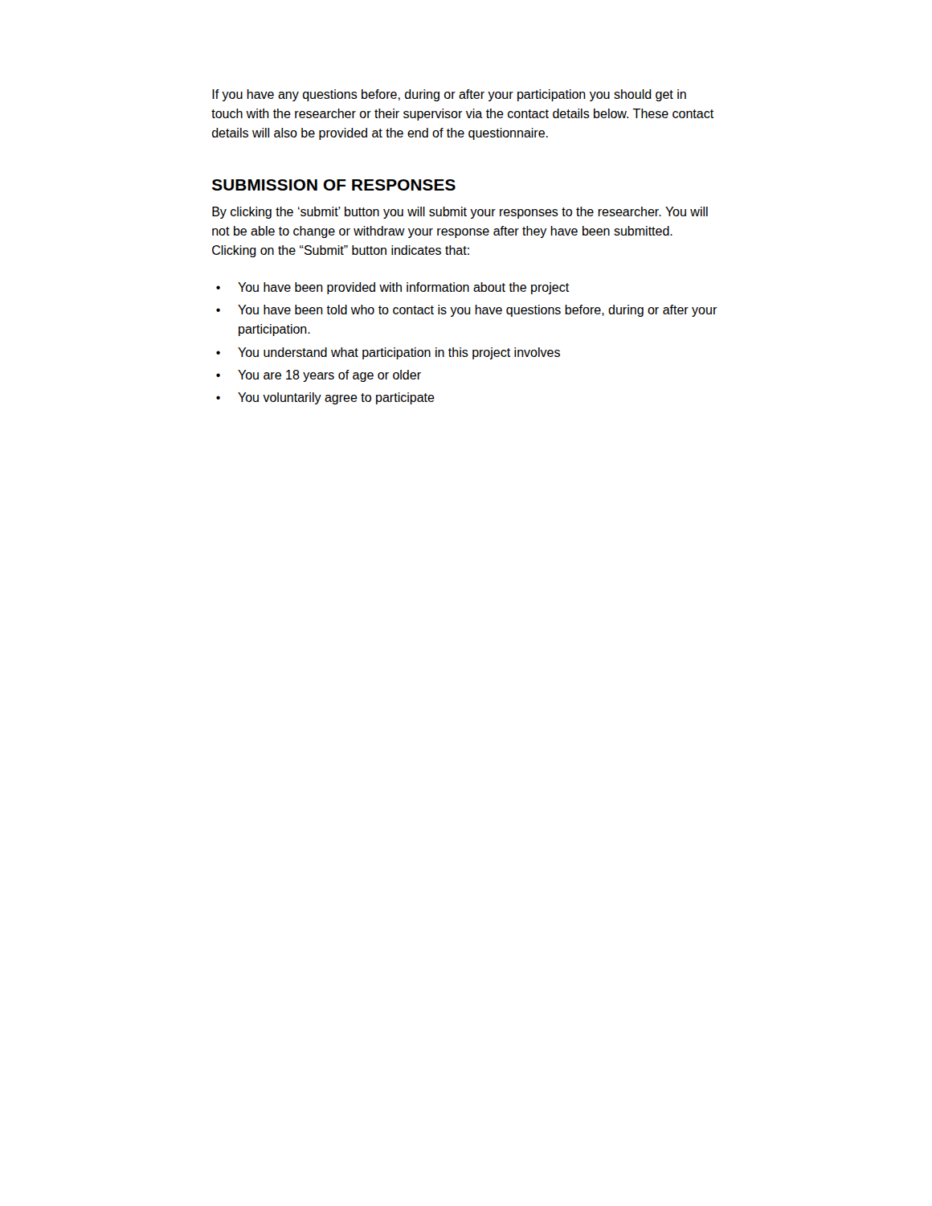If you have any questions before, during or after your participation you should get in touch with the researcher or their supervisor via the contact details below. These contact details will also be provided at the end of the questionnaire.
SUBMISSION OF RESPONSES
By clicking the ‘submit’ button you will submit your responses to the researcher. You will not be able to change or withdraw your response after they have been submitted.
Clicking on the “Submit” button indicates that:
You have been provided with information about the project
You have been told who to contact is you have questions before, during or after your participation.
You understand what participation in this project involves
You are 18 years of age or older
You voluntarily agree to participate